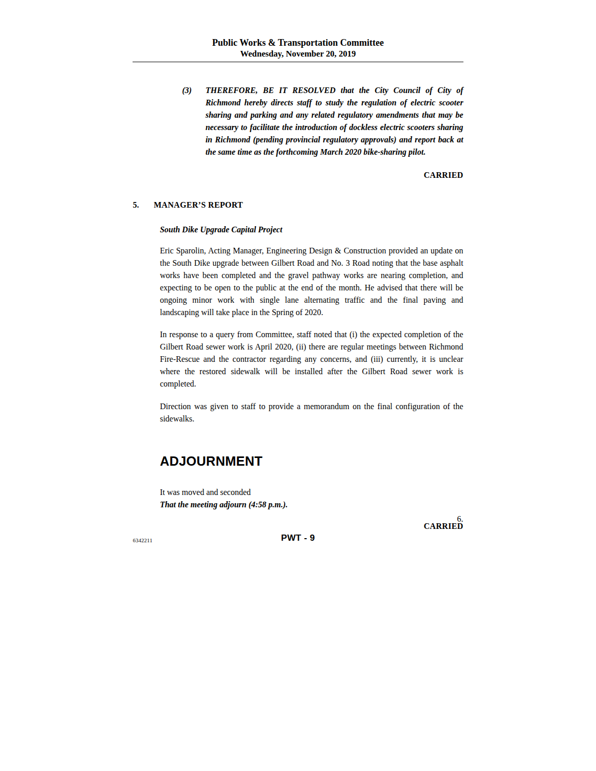Public Works & Transportation Committee
Wednesday, November 20, 2019
(3)
THEREFORE, BE IT RESOLVED that the City Council of City of Richmond hereby directs staff to study the regulation of electric scooter sharing and parking and any related regulatory amendments that may be necessary to facilitate the introduction of dockless electric scooters sharing in Richmond (pending provincial regulatory approvals) and report back at the same time as the forthcoming March 2020 bike-sharing pilot.
CARRIED
5.
MANAGER’S REPORT
South Dike Upgrade Capital Project
Eric Sparolin, Acting Manager, Engineering Design & Construction provided an update on the South Dike upgrade between Gilbert Road and No. 3 Road noting that the base asphalt works have been completed and the gravel pathway works are nearing completion, and expecting to be open to the public at the end of the month. He advised that there will be ongoing minor work with single lane alternating traffic and the final paving and landscaping will take place in the Spring of 2020.
In response to a query from Committee, staff noted that (i) the expected completion of the Gilbert Road sewer work is April 2020, (ii) there are regular meetings between Richmond Fire-Rescue and the contractor regarding any concerns, and (iii) currently, it is unclear where the restored sidewalk will be installed after the Gilbert Road sewer work is completed.
Direction was given to staff to provide a memorandum on the final configuration of the sidewalks.
ADJOURNMENT
It was moved and seconded
That the meeting adjourn (4:58 p.m.).
CARRIED
6.
6342211 PWT - 9